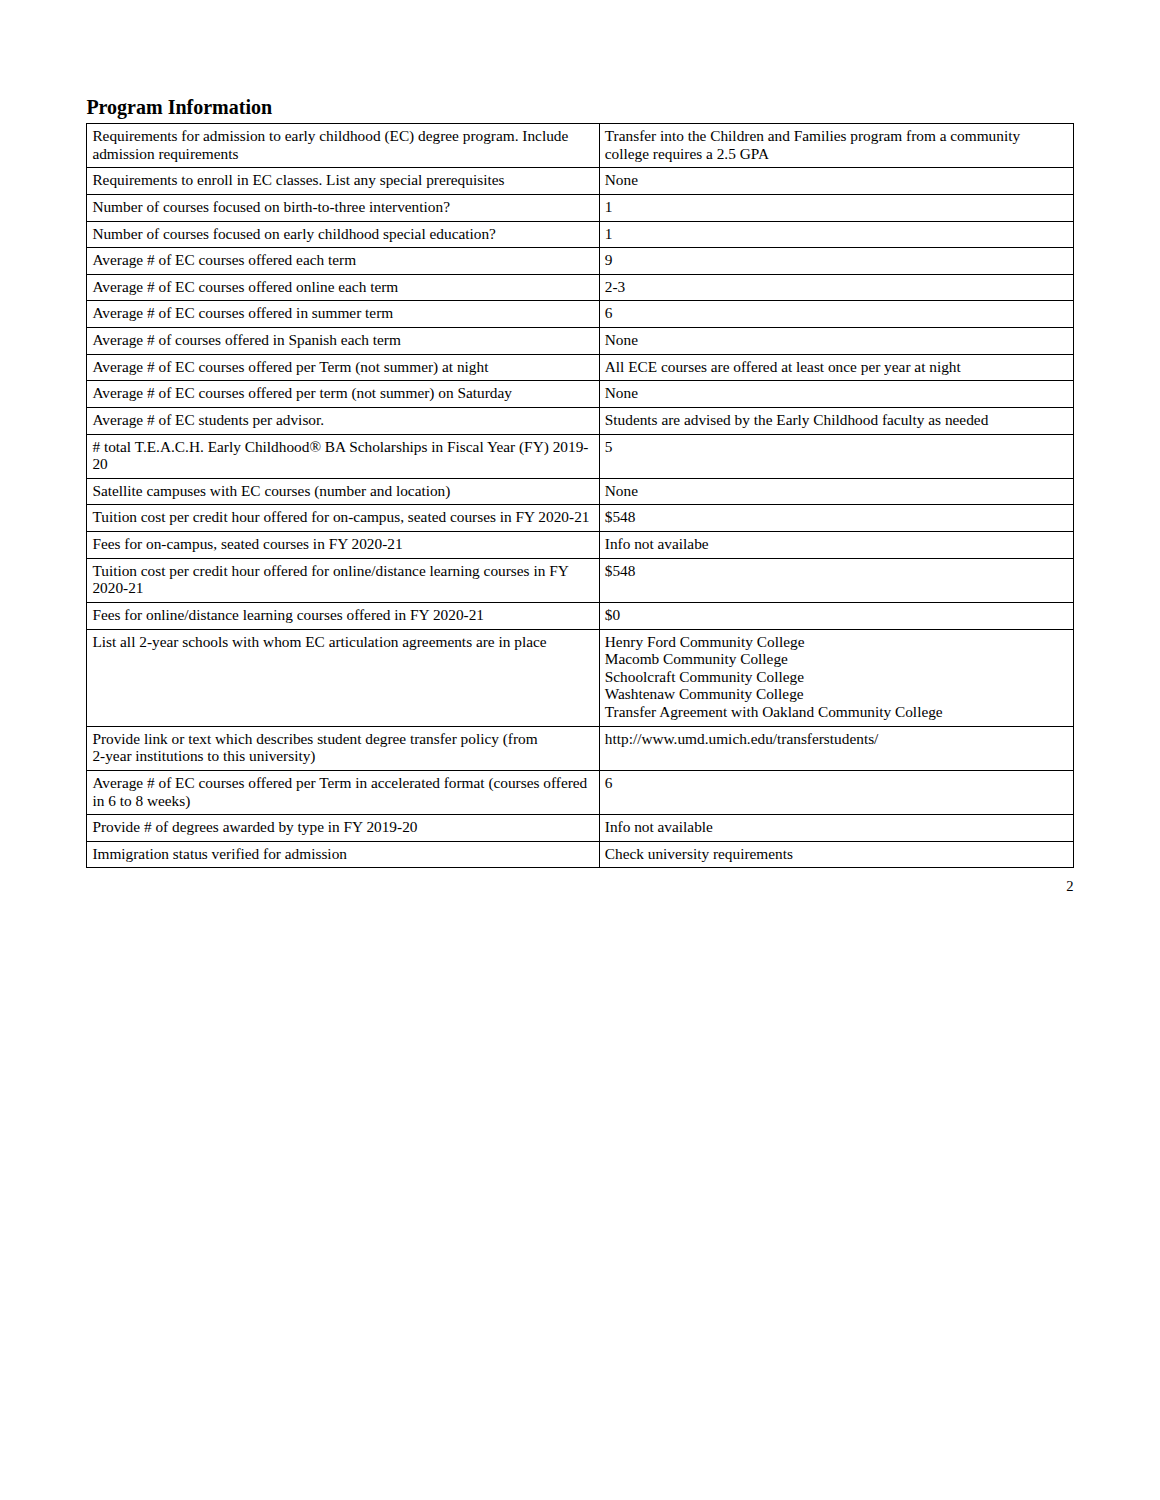Program Information
| Requirements for admission to early childhood (EC) degree program. Include admission requirements | Transfer into the Children and Families program from a community college requires a 2.5 GPA |
| Requirements to enroll in EC classes. List any special prerequisites | None |
| Number of courses focused on birth-to-three intervention? | 1 |
| Number of courses focused on early childhood special education? | 1 |
| Average # of EC courses offered each term | 9 |
| Average # of EC courses offered online each term | 2-3 |
| Average # of EC courses offered in summer term | 6 |
| Average # of courses offered in Spanish each term | None |
| Average # of EC courses offered per Term (not summer) at night | All ECE courses are offered at least once per year at night |
| Average # of EC courses offered per term (not summer) on Saturday | None |
| Average # of EC students per advisor. | Students are advised by the Early Childhood faculty as needed |
| # total T.E.A.C.H. Early Childhood® BA Scholarships in Fiscal Year (FY) 2019-20 | 5 |
| Satellite campuses with EC courses (number and location) | None |
| Tuition cost per credit hour offered for on-campus, seated courses in FY 2020-21 | $548 |
| Fees for on-campus, seated courses in FY 2020-21 | Info not availabe |
| Tuition cost per credit hour offered for online/distance learning courses in FY 2020-21 | $548 |
| Fees for online/distance learning courses offered in FY 2020-21 | $0 |
| List all 2-year schools with whom EC articulation agreements are in place | Henry Ford Community College Macomb Community College Schoolcraft Community College Washtenaw Community College Transfer Agreement with Oakland Community College |
| Provide link or text which describes student degree transfer policy (from 2-year institutions to this university) | http://www.umd.umich.edu/transferstudents/ |
| Average # of EC courses offered per Term in accelerated format (courses offered in 6 to 8 weeks) | 6 |
| Provide # of degrees awarded by type in FY 2019-20 | Info not available |
| Immigration status verified for admission | Check university requirements |
2